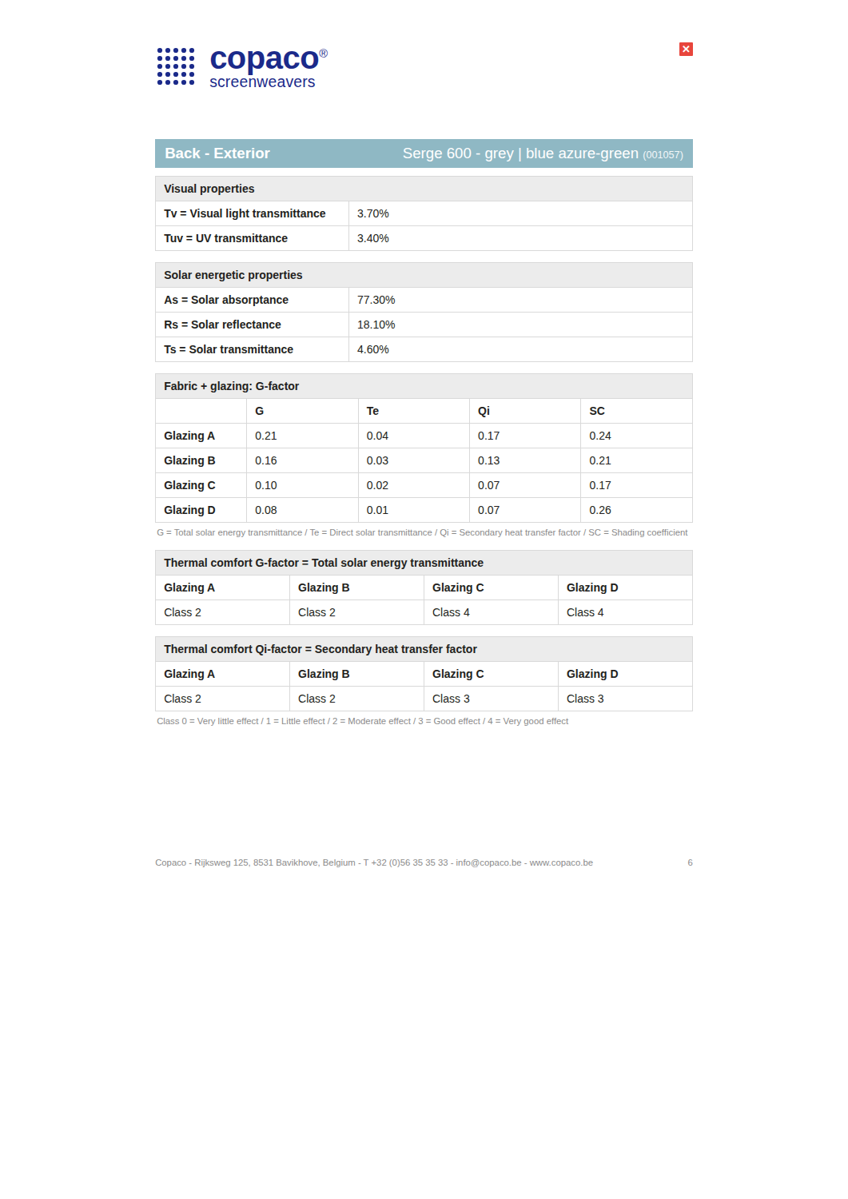copaco®
screenweavers
✕
Back - Exterior Serge 600 - grey | blue azure-green (001057)
Visual properties
| Tv = Visual light transmittance | 3.70% |
| Tuv = UV transmittance | 3.40% |
Solar energetic properties
| As = Solar absorptance | 77.30% |
| Rs = Solar reflectance | 18.10% |
| Ts = Solar transmittance | 4.60% |
Fabric + glazing: G-factor
| | G | Te | Qi | SC |
| --- | --- | --- | --- | --- |
| Glazing A | 0.21 | 0.04 | 0.17 | 0.24 |
| Glazing B | 0.16 | 0.03 | 0.13 | 0.21 |
| Glazing C | 0.10 | 0.02 | 0.07 | 0.17 |
| Glazing D | 0.08 | 0.01 | 0.07 | 0.26 |
G = Total solar energy transmittance / Te = Direct solar transmittance / Qi = Secondary heat transfer factor / SC = Shading coefficient
Thermal comfort G-factor = Total solar energy transmittance
| Glazing A | Glazing B | Glazing C | Glazing D |
| --- | --- | --- | --- |
| Class 2 | Class 2 | Class 4 | Class 4 |
Thermal comfort Qi-factor = Secondary heat transfer factor
| Glazing A | Glazing B | Glazing C | Glazing D |
| --- | --- | --- | --- |
| Class 2 | Class 2 | Class 3 | Class 3 |
Class 0 = Very little effect / 1 = Little effect / 2 = Moderate effect / 3 = Good effect / 4 = Very good effect
Copaco - Rijksweg 125, 8531 Bavikhove, Belgium - T +32 (0)56 35 35 33 - info@copaco.be - www.copaco.be 6